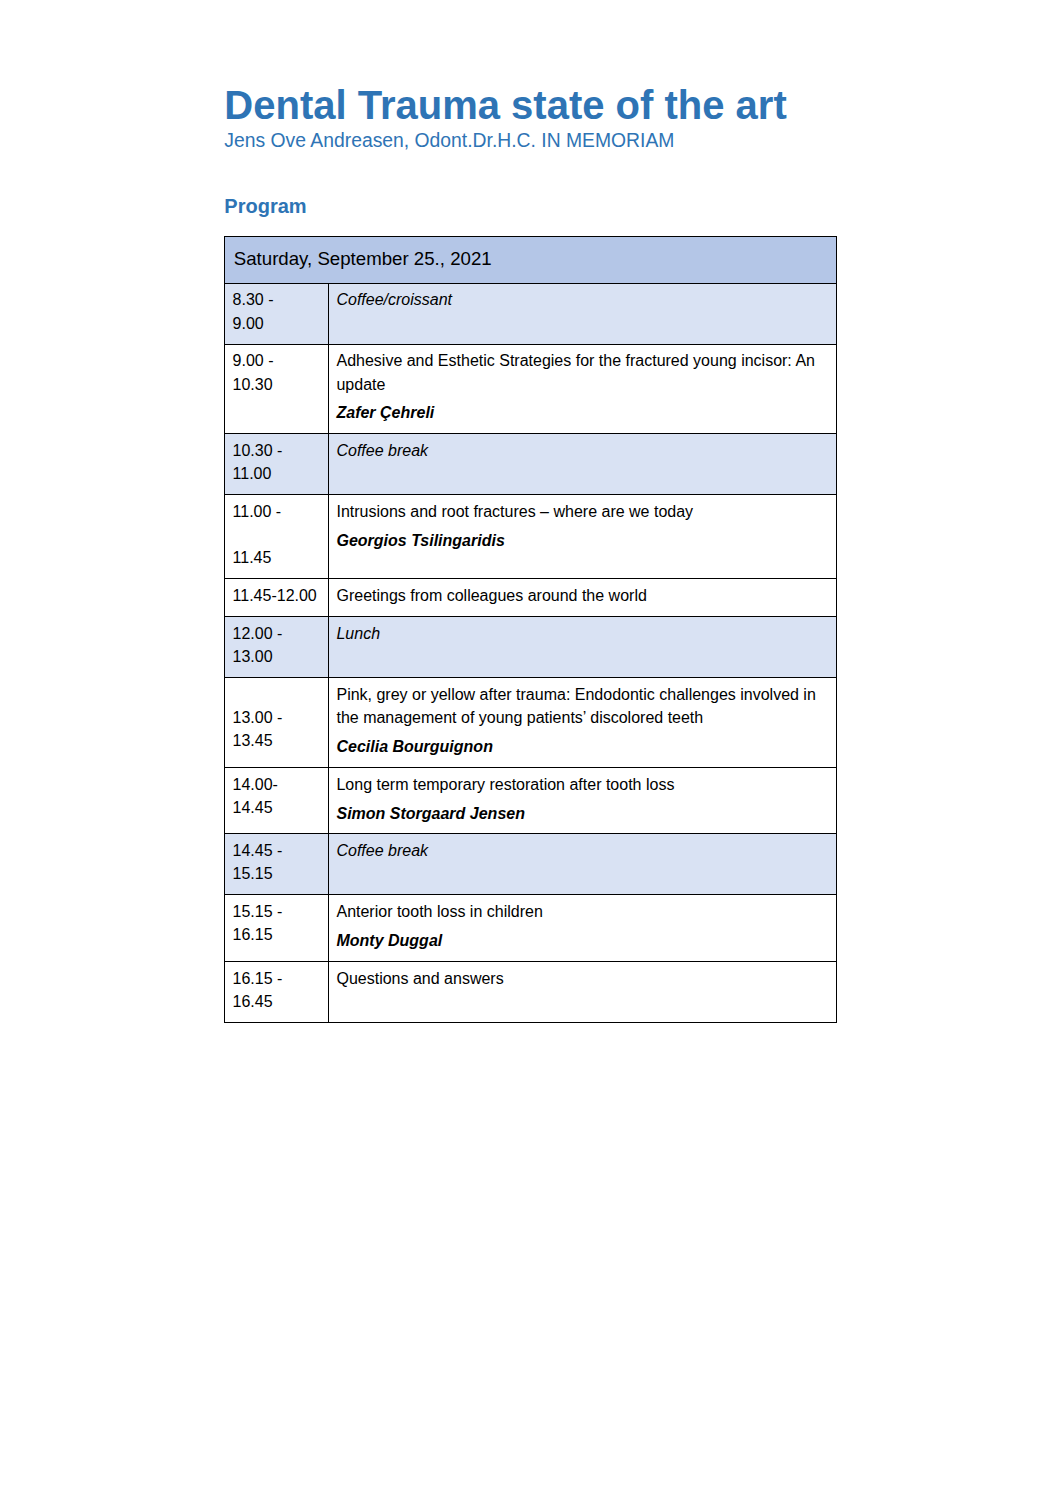Dental Trauma state of the art
Jens Ove Andreasen, Odont.Dr.H.C. IN MEMORIAM
Program
| Saturday, September 25., 2021 |
| 8.30 - 9.00 | Coffee/croissant |
| 9.00 - 10.30 | Adhesive and Esthetic Strategies for the fractured young incisor: An update Zafer Çehreli |
| 10.30 - 11.00 | Coffee break |
| 11.00 - 11.45 | Intrusions and root fractures – where are we today Georgios Tsilingaridis |
| 11.45-12.00 | Greetings from colleagues around the world |
| 12.00 - 13.00 | Lunch |
| 13.00 - 13.45 | Pink, grey or yellow after trauma: Endodontic challenges involved in the management of young patients’ discolored teeth Cecilia Bourguignon |
| 14.00- 14.45 | Long term temporary restoration after tooth loss Simon Storgaard Jensen |
| 14.45 - 15.15 | Coffee break |
| 15.15 - 16.15 | Anterior tooth loss in children Monty Duggal |
| 16.15 - 16.45 | Questions and answers |